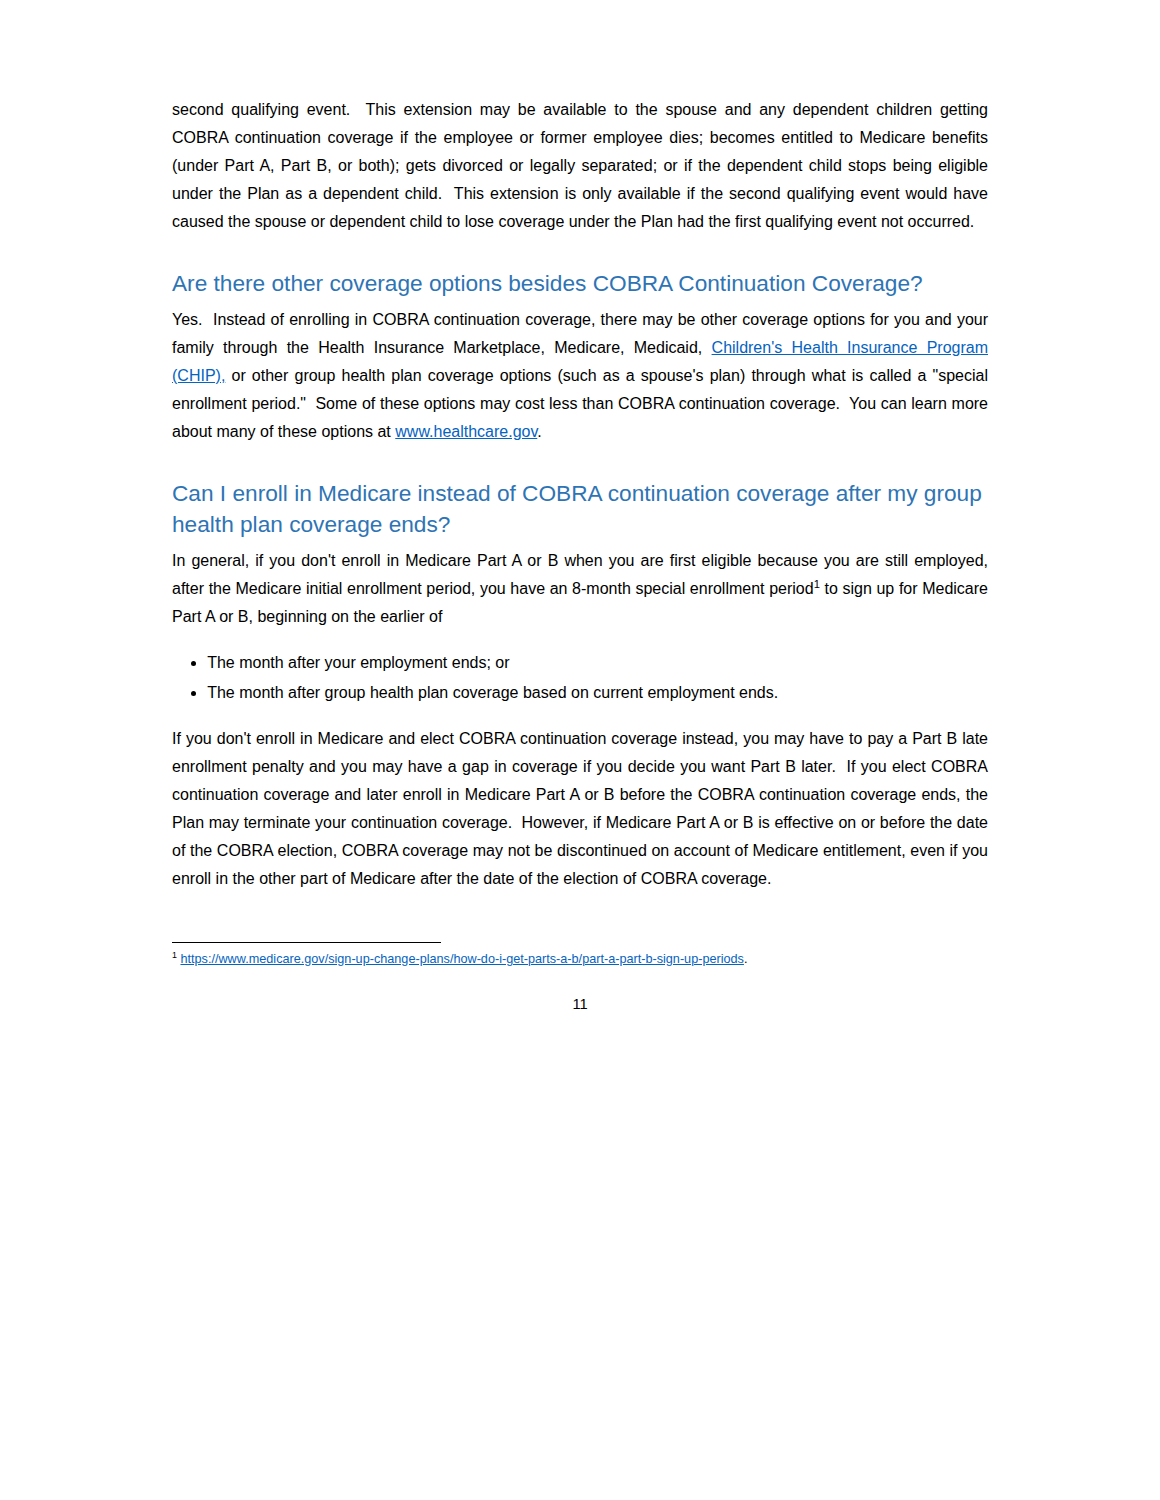second qualifying event. This extension may be available to the spouse and any dependent children getting COBRA continuation coverage if the employee or former employee dies; becomes entitled to Medicare benefits (under Part A, Part B, or both); gets divorced or legally separated; or if the dependent child stops being eligible under the Plan as a dependent child. This extension is only available if the second qualifying event would have caused the spouse or dependent child to lose coverage under the Plan had the first qualifying event not occurred.
Are there other coverage options besides COBRA Continuation Coverage?
Yes. Instead of enrolling in COBRA continuation coverage, there may be other coverage options for you and your family through the Health Insurance Marketplace, Medicare, Medicaid, Children's Health Insurance Program (CHIP), or other group health plan coverage options (such as a spouse's plan) through what is called a "special enrollment period." Some of these options may cost less than COBRA continuation coverage. You can learn more about many of these options at www.healthcare.gov.
Can I enroll in Medicare instead of COBRA continuation coverage after my group health plan coverage ends?
In general, if you don't enroll in Medicare Part A or B when you are first eligible because you are still employed, after the Medicare initial enrollment period, you have an 8-month special enrollment period1 to sign up for Medicare Part A or B, beginning on the earlier of
The month after your employment ends; or
The month after group health plan coverage based on current employment ends.
If you don't enroll in Medicare and elect COBRA continuation coverage instead, you may have to pay a Part B late enrollment penalty and you may have a gap in coverage if you decide you want Part B later. If you elect COBRA continuation coverage and later enroll in Medicare Part A or B before the COBRA continuation coverage ends, the Plan may terminate your continuation coverage. However, if Medicare Part A or B is effective on or before the date of the COBRA election, COBRA coverage may not be discontinued on account of Medicare entitlement, even if you enroll in the other part of Medicare after the date of the election of COBRA coverage.
1 https://www.medicare.gov/sign-up-change-plans/how-do-i-get-parts-a-b/part-a-part-b-sign-up-periods.
11